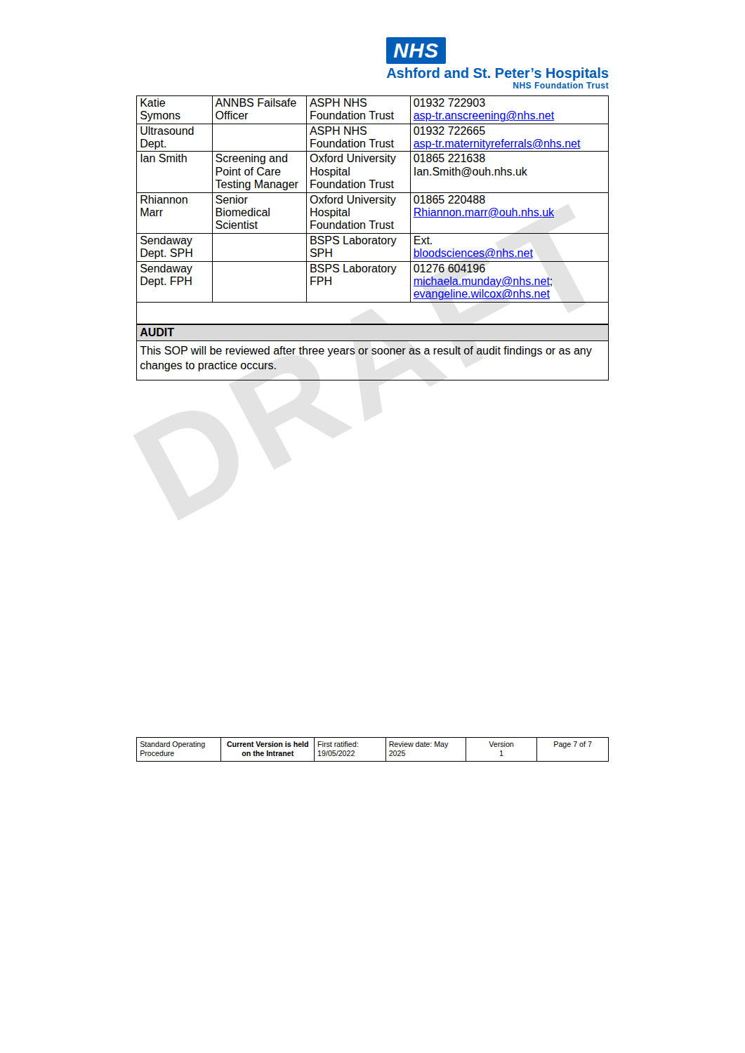DRAFT
NHS
Ashford and St. Peter’s Hospitals
NHS Foundation Trust
| Katie Symons | ANNBS Failsafe Officer | ASPH NHS Foundation Trust | 01932 722903 asp-tr.anscreening@nhs.net |
| Ultrasound Dept. | | ASPH NHS Foundation Trust | 01932 722665 asp-tr.maternityreferrals@nhs.net |
| Ian Smith | Screening and Point of Care Testing Manager | Oxford University Hospital Foundation Trust | 01865 221638 Ian.Smith@ouh.nhs.uk |
| Rhiannon Marr | Senior Biomedical Scientist | Oxford University Hospital Foundation Trust | 01865 220488 Rhiannon.marr@ouh.nhs.uk |
| Sendaway Dept. SPH | | BSPS Laboratory SPH | Ext. bloodsciences@nhs.net |
| Sendaway Dept. FPH | | BSPS Laboratory FPH | 01276 604196 michaela.munday@nhs.net ; evangeline.wilcox@nhs.net |
AUDIT
This SOP will be reviewed after three years or sooner as a result of audit findings or as any changes to practice occurs.
| Standard Operating Procedure | Current Version is held on the Intranet | First ratified: 19/05/2022 | Review date: May 2025 | Version 1 | Page 7 of 7 |